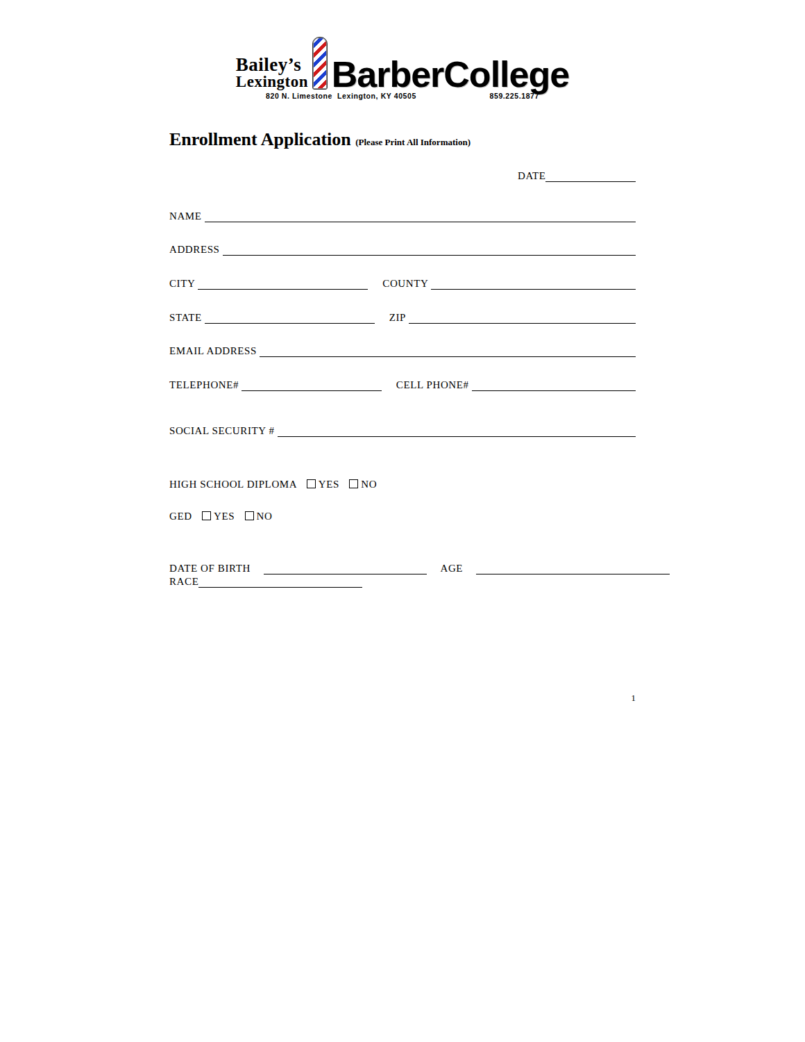Bailey’s Lexington
BarberCollege
820 N. Limestone Lexington, KY 40505 859.225.1877
Enrollment Application (Please Print All Information)
DATE
NAME
ADDRESS
CITY COUNTY
STATE ZIP
EMAIL ADDRESS
TELEPHONE# CELL PHONE#
SOCIAL SECURITY #
HIGH SCHOOL DIPLOMA YES NO
GED YES NO
DATE OF BIRTH AGE
RACE
1